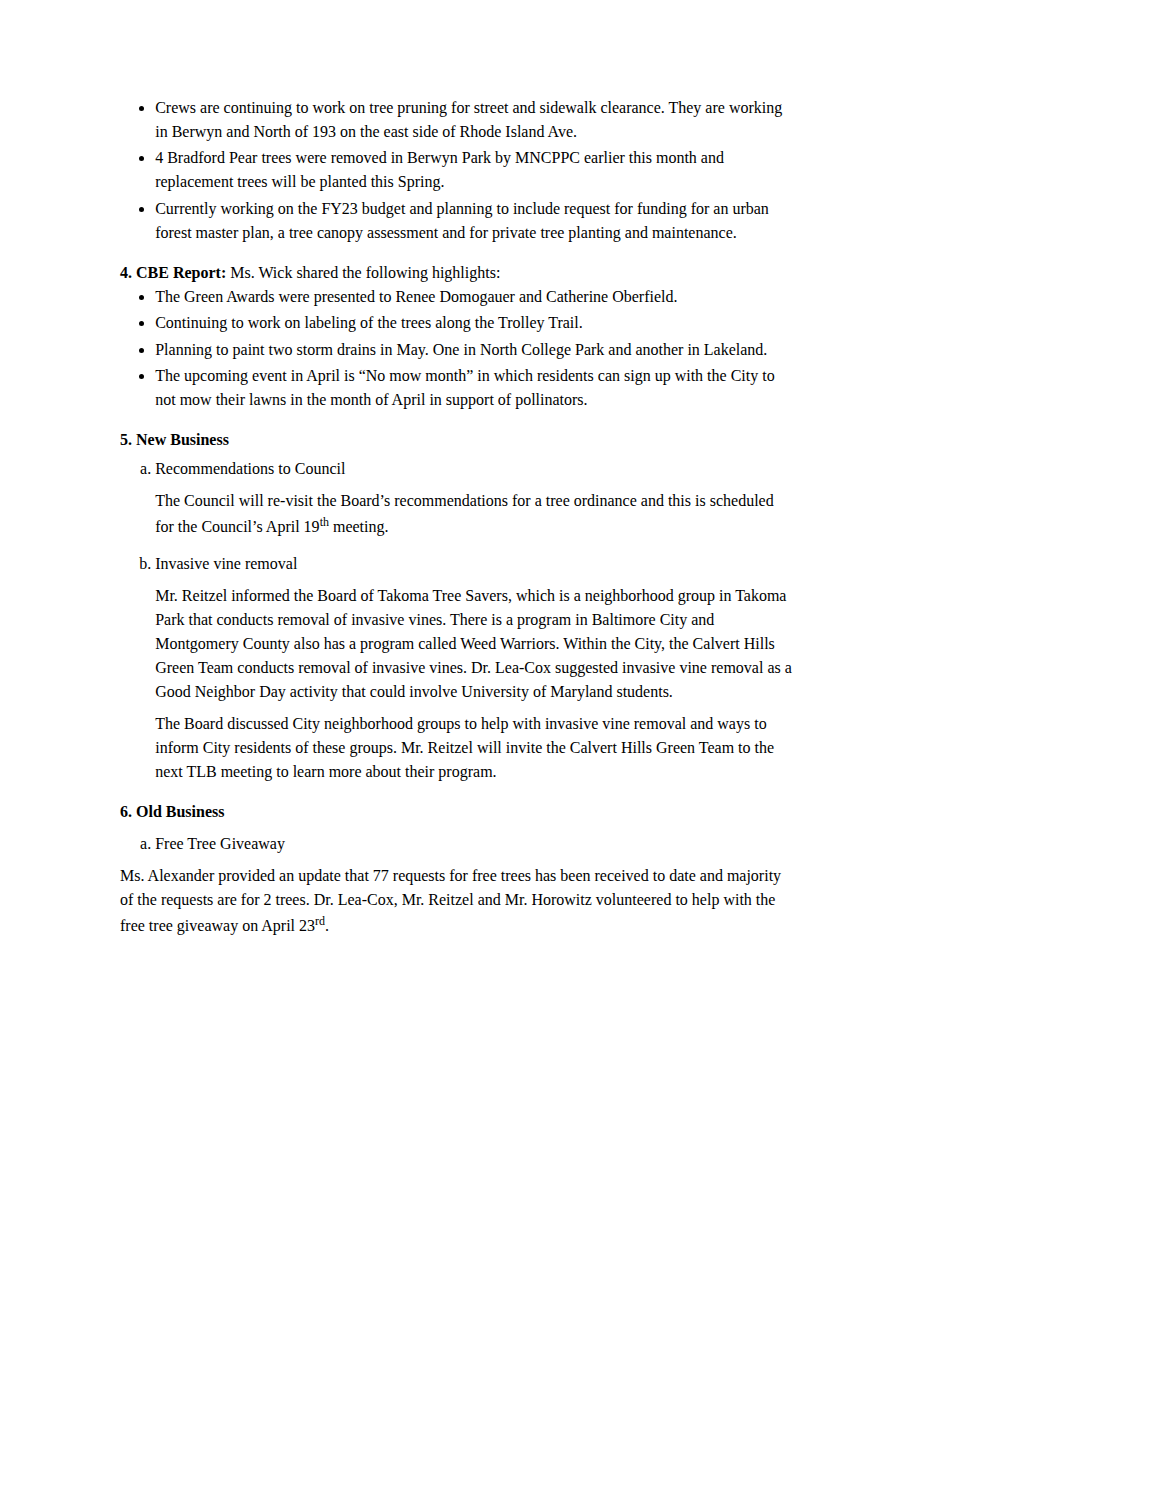Crews are continuing to work on tree pruning for street and sidewalk clearance. They are working in Berwyn and North of 193 on the east side of Rhode Island Ave.
4 Bradford Pear trees were removed in Berwyn Park by MNCPPC earlier this month and replacement trees will be planted this Spring.
Currently working on the FY23 budget and planning to include request for funding for an urban forest master plan, a tree canopy assessment and for private tree planting and maintenance.
4. CBE Report: Ms. Wick shared the following highlights:
The Green Awards were presented to Renee Domogauer and Catherine Oberfield.
Continuing to work on labeling of the trees along the Trolley Trail.
Planning to paint two storm drains in May. One in North College Park and another in Lakeland.
The upcoming event in April is “No mow month” in which residents can sign up with the City to not mow their lawns in the month of April in support of pollinators.
5. New Business
Recommendations to Council
The Council will re-visit the Board’s recommendations for a tree ordinance and this is scheduled for the Council’s April 19th meeting.
Invasive vine removal
Mr. Reitzel informed the Board of Takoma Tree Savers, which is a neighborhood group in Takoma Park that conducts removal of invasive vines. There is a program in Baltimore City and Montgomery County also has a program called Weed Warriors. Within the City, the Calvert Hills Green Team conducts removal of invasive vines. Dr. Lea-Cox suggested invasive vine removal as a Good Neighbor Day activity that could involve University of Maryland students.
The Board discussed City neighborhood groups to help with invasive vine removal and ways to inform City residents of these groups. Mr. Reitzel will invite the Calvert Hills Green Team to the next TLB meeting to learn more about their program.
6. Old Business
Free Tree Giveaway
Ms. Alexander provided an update that 77 requests for free trees has been received to date and majority of the requests are for 2 trees. Dr. Lea-Cox, Mr. Reitzel and Mr. Horowitz volunteered to help with the free tree giveaway on April 23rd.